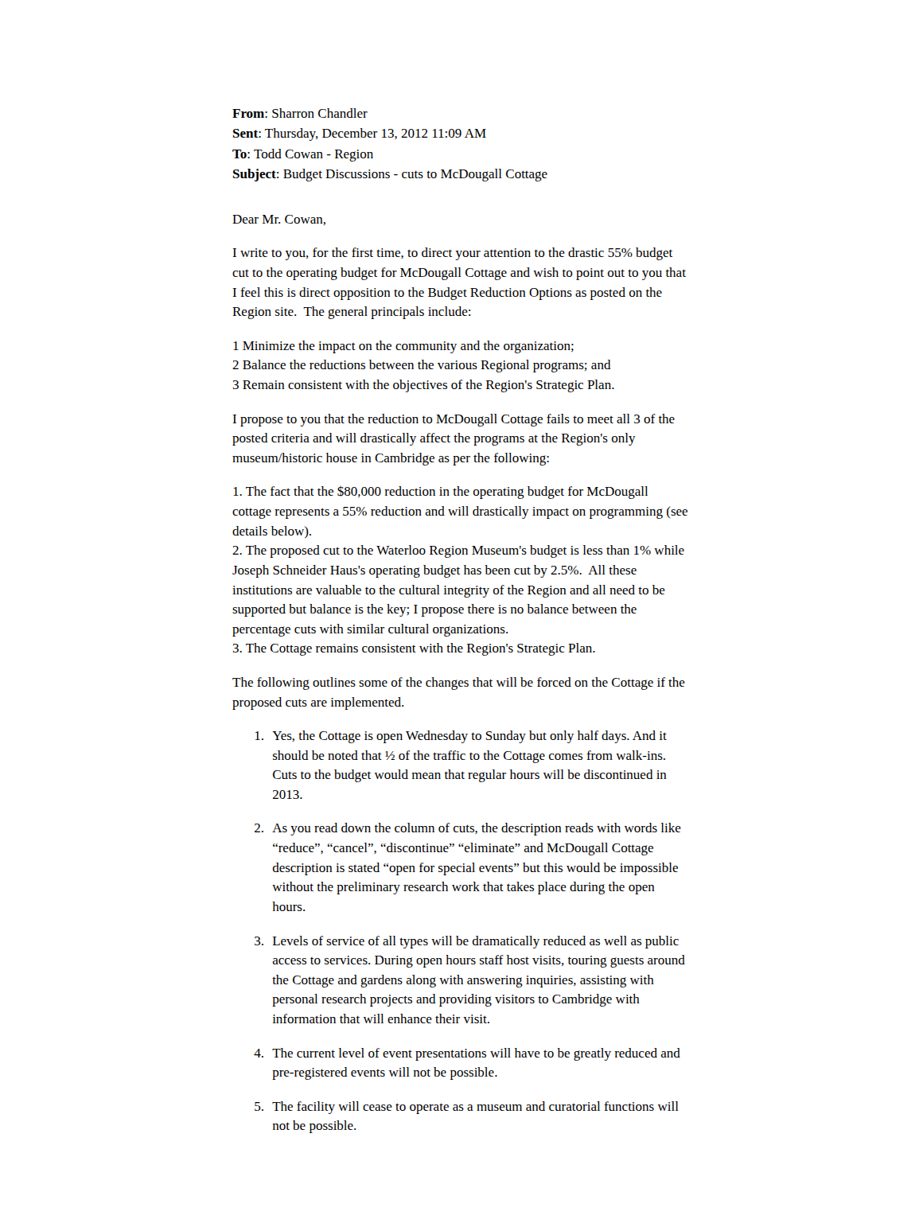From: Sharron Chandler
Sent: Thursday, December 13, 2012 11:09 AM
To: Todd Cowan - Region
Subject: Budget Discussions - cuts to McDougall Cottage
Dear Mr. Cowan,
I write to you, for the first time, to direct your attention to the drastic 55% budget cut to the operating budget for McDougall Cottage and wish to point out to you that I feel this is direct opposition to the Budget Reduction Options as posted on the Region site. The general principals include:
1 Minimize the impact on the community and the organization;
2 Balance the reductions between the various Regional programs; and
3 Remain consistent with the objectives of the Region's Strategic Plan.
I propose to you that the reduction to McDougall Cottage fails to meet all 3 of the posted criteria and will drastically affect the programs at the Region's only museum/historic house in Cambridge as per the following:
1. The fact that the $80,000 reduction in the operating budget for McDougall cottage represents a 55% reduction and will drastically impact on programming (see details below).
2. The proposed cut to the Waterloo Region Museum's budget is less than 1% while Joseph Schneider Haus's operating budget has been cut by 2.5%. All these institutions are valuable to the cultural integrity of the Region and all need to be supported but balance is the key; I propose there is no balance between the percentage cuts with similar cultural organizations.
3. The Cottage remains consistent with the Region's Strategic Plan.
The following outlines some of the changes that will be forced on the Cottage if the proposed cuts are implemented.
Yes, the Cottage is open Wednesday to Sunday but only half days. And it should be noted that ½ of the traffic to the Cottage comes from walk-ins. Cuts to the budget would mean that regular hours will be discontinued in 2013.
As you read down the column of cuts, the description reads with words like “reduce”, “cancel”, “discontinue” “eliminate” and McDougall Cottage description is stated “open for special events” but this would be impossible without the preliminary research work that takes place during the open hours.
Levels of service of all types will be dramatically reduced as well as public access to services. During open hours staff host visits, touring guests around the Cottage and gardens along with answering inquiries, assisting with personal research projects and providing visitors to Cambridge with information that will enhance their visit.
The current level of event presentations will have to be greatly reduced and pre-registered events will not be possible.
The facility will cease to operate as a museum and curatorial functions will not be possible.